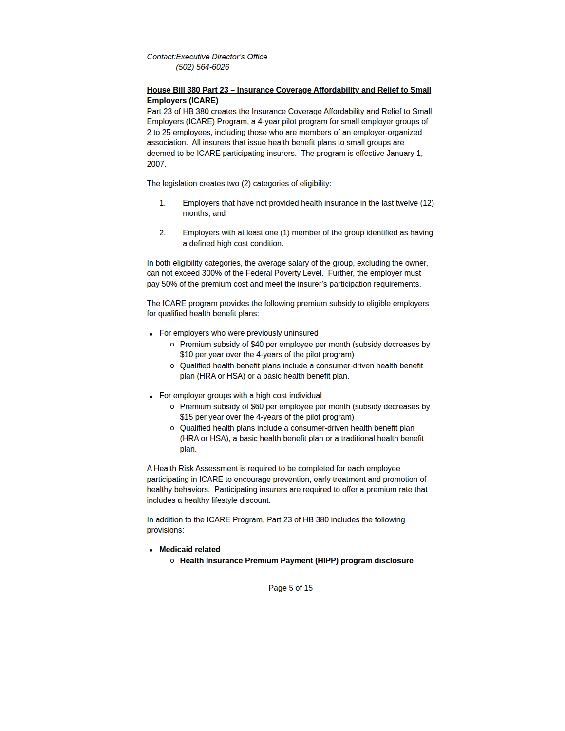| Contact: | Executive Director’s Office |
| | (502) 564-6026 |
House Bill 380 Part 23 – Insurance Coverage Affordability and Relief to Small Employers (ICARE)
Part 23 of HB 380 creates the Insurance Coverage Affordability and Relief to Small Employers (ICARE) Program, a 4-year pilot program for small employer groups of 2 to 25 employees, including those who are members of an employer-organized association. All insurers that issue health benefit plans to small groups are deemed to be ICARE participating insurers. The program is effective January 1, 2007.
The legislation creates two (2) categories of eligibility:
1. Employers that have not provided health insurance in the last twelve (12) months; and
2. Employers with at least one (1) member of the group identified as having a defined high cost condition.
In both eligibility categories, the average salary of the group, excluding the owner, can not exceed 300% of the Federal Poverty Level. Further, the employer must pay 50% of the premium cost and meet the insurer’s participation requirements.
The ICARE program provides the following premium subsidy to eligible employers for qualified health benefit plans:
For employers who were previously uninsured
Premium subsidy of $40 per employee per month (subsidy decreases by $10 per year over the 4-years of the pilot program)
Qualified health benefit plans include a consumer-driven health benefit plan (HRA or HSA) or a basic health benefit plan.
For employer groups with a high cost individual
Premium subsidy of $60 per employee per month (subsidy decreases by $15 per year over the 4-years of the pilot program)
Qualified health plans include a consumer-driven health benefit plan (HRA or HSA), a basic health benefit plan or a traditional health benefit plan.
A Health Risk Assessment is required to be completed for each employee participating in ICARE to encourage prevention, early treatment and promotion of healthy behaviors. Participating insurers are required to offer a premium rate that includes a healthy lifestyle discount.
In addition to the ICARE Program, Part 23 of HB 380 includes the following provisions:
Medicaid related
Health Insurance Premium Payment (HIPP) program disclosure
Page 5 of 15